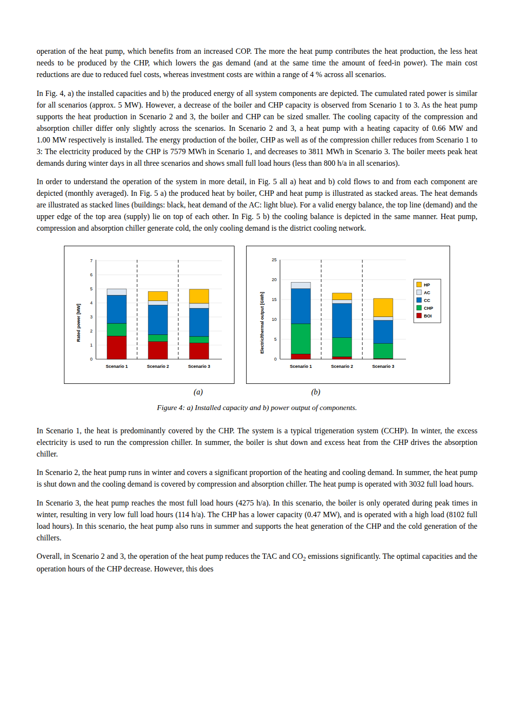operation of the heat pump, which benefits from an increased COP. The more the heat pump contributes the heat production, the less heat needs to be produced by the CHP, which lowers the gas demand (and at the same time the amount of feed-in power). The main cost reductions are due to reduced fuel costs, whereas investment costs are within a range of 4 % across all scenarios.
In Fig. 4, a) the installed capacities and b) the produced energy of all system components are depicted. The cumulated rated power is similar for all scenarios (approx. 5 MW). However, a decrease of the boiler and CHP capacity is observed from Scenario 1 to 3. As the heat pump supports the heat production in Scenario 2 and 3, the boiler and CHP can be sized smaller. The cooling capacity of the compression and absorption chiller differ only slightly across the scenarios. In Scenario 2 and 3, a heat pump with a heating capacity of 0.66 MW and 1.00 MW respectively is installed. The energy production of the boiler, CHP as well as of the compression chiller reduces from Scenario 1 to 3: The electricity produced by the CHP is 7579 MWh in Scenario 1, and decreases to 3811 MWh in Scenario 3. The boiler meets peak heat demands during winter days in all three scenarios and shows small full load hours (less than 800 h/a in all scenarios).
In order to understand the operation of the system in more detail, in Fig. 5 all a) heat and b) cold flows to and from each component are depicted (monthly averaged). In Fig. 5 a) the produced heat by boiler, CHP and heat pump is illustrated as stacked areas. The heat demands are illustrated as stacked lines (buildings: black, heat demand of the AC: light blue). For a valid energy balance, the top line (demand) and the upper edge of the top area (supply) lie on top of each other. In Fig. 5 b) the cooling balance is depicted in the same manner. Heat pump, compression and absorption chiller generate cold, the only cooling demand is the district cooling network.
0 1 2 3 4 5 6 7 Rated power [MW] Scenario 1 Scenario 2 Scenario 3
0 5 10 15 20 25 Electric/thermal output [GWh] Scenario 1 Scenario 2 Scenario 3 HP AC CC CHP BOI
(a) (b)
Figure 4: a) Installed capacity and b) power output of components.
In Scenario 1, the heat is predominantly covered by the CHP. The system is a typical trigeneration system (CCHP). In winter, the excess electricity is used to run the compression chiller. In summer, the boiler is shut down and excess heat from the CHP drives the absorption chiller.
In Scenario 2, the heat pump runs in winter and covers a significant proportion of the heating and cooling demand. In summer, the heat pump is shut down and the cooling demand is covered by compression and absorption chiller. The heat pump is operated with 3032 full load hours.
In Scenario 3, the heat pump reaches the most full load hours (4275 h/a). In this scenario, the boiler is only operated during peak times in winter, resulting in very low full load hours (114 h/a). The CHP has a lower capacity (0.47 MW), and is operated with a high load (8102 full load hours). In this scenario, the heat pump also runs in summer and supports the heat generation of the CHP and the cold generation of the chillers.
Overall, in Scenario 2 and 3, the operation of the heat pump reduces the TAC and CO2 emissions significantly. The optimal capacities and the operation hours of the CHP decrease. However, this does